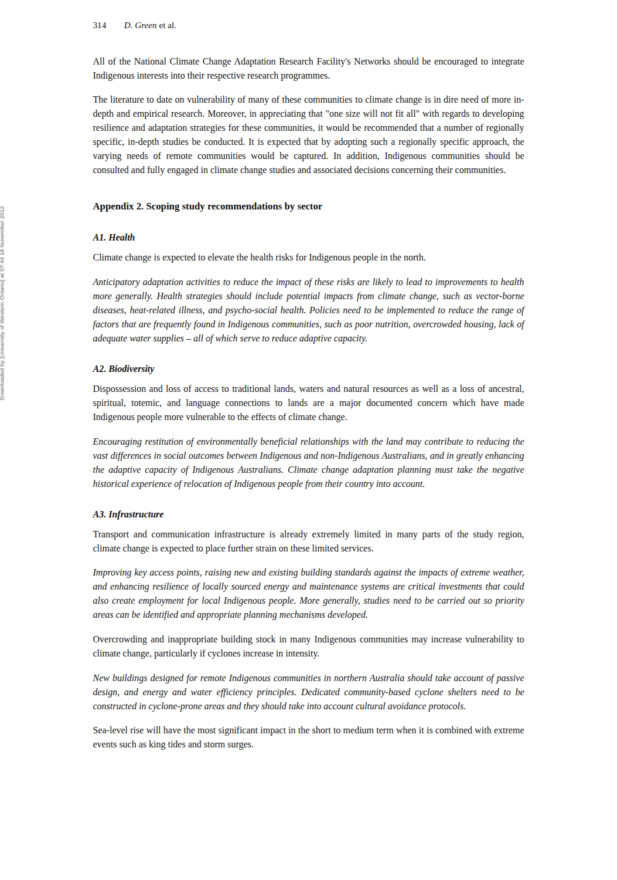Downloaded by [University of Western Ontario] at 07:44 18 November 2012
314 D. Green et al.
All of the National Climate Change Adaptation Research Facility's Networks should be encouraged to integrate Indigenous interests into their respective research programmes.
The literature to date on vulnerability of many of these communities to climate change is in dire need of more in-depth and empirical research. Moreover, in appreciating that "one size will not fit all" with regards to developing resilience and adaptation strategies for these communities, it would be recommended that a number of regionally specific, in-depth studies be conducted. It is expected that by adopting such a regionally specific approach, the varying needs of remote communities would be captured. In addition, Indigenous communities should be consulted and fully engaged in climate change studies and associated decisions concerning their communities.
Appendix 2. Scoping study recommendations by sector
A1. Health
Climate change is expected to elevate the health risks for Indigenous people in the north.
Anticipatory adaptation activities to reduce the impact of these risks are likely to lead to improvements to health more generally. Health strategies should include potential impacts from climate change, such as vector-borne diseases, heat-related illness, and psycho-social health. Policies need to be implemented to reduce the range of factors that are frequently found in Indigenous communities, such as poor nutrition, overcrowded housing, lack of adequate water supplies – all of which serve to reduce adaptive capacity.
A2. Biodiversity
Dispossession and loss of access to traditional lands, waters and natural resources as well as a loss of ancestral, spiritual, totemic, and language connections to lands are a major documented concern which have made Indigenous people more vulnerable to the effects of climate change.
Encouraging restitution of environmentally beneficial relationships with the land may contribute to reducing the vast differences in social outcomes between Indigenous and non-Indigenous Australians, and in greatly enhancing the adaptive capacity of Indigenous Australians. Climate change adaptation planning must take the negative historical experience of relocation of Indigenous people from their country into account.
A3. Infrastructure
Transport and communication infrastructure is already extremely limited in many parts of the study region, climate change is expected to place further strain on these limited services.
Improving key access points, raising new and existing building standards against the impacts of extreme weather, and enhancing resilience of locally sourced energy and maintenance systems are critical investments that could also create employment for local Indigenous people. More generally, studies need to be carried out so priority areas can be identified and appropriate planning mechanisms developed.
Overcrowding and inappropriate building stock in many Indigenous communities may increase vulnerability to climate change, particularly if cyclones increase in intensity.
New buildings designed for remote Indigenous communities in northern Australia should take account of passive design, and energy and water efficiency principles. Dedicated community-based cyclone shelters need to be constructed in cyclone-prone areas and they should take into account cultural avoidance protocols.
Sea-level rise will have the most significant impact in the short to medium term when it is combined with extreme events such as king tides and storm surges.